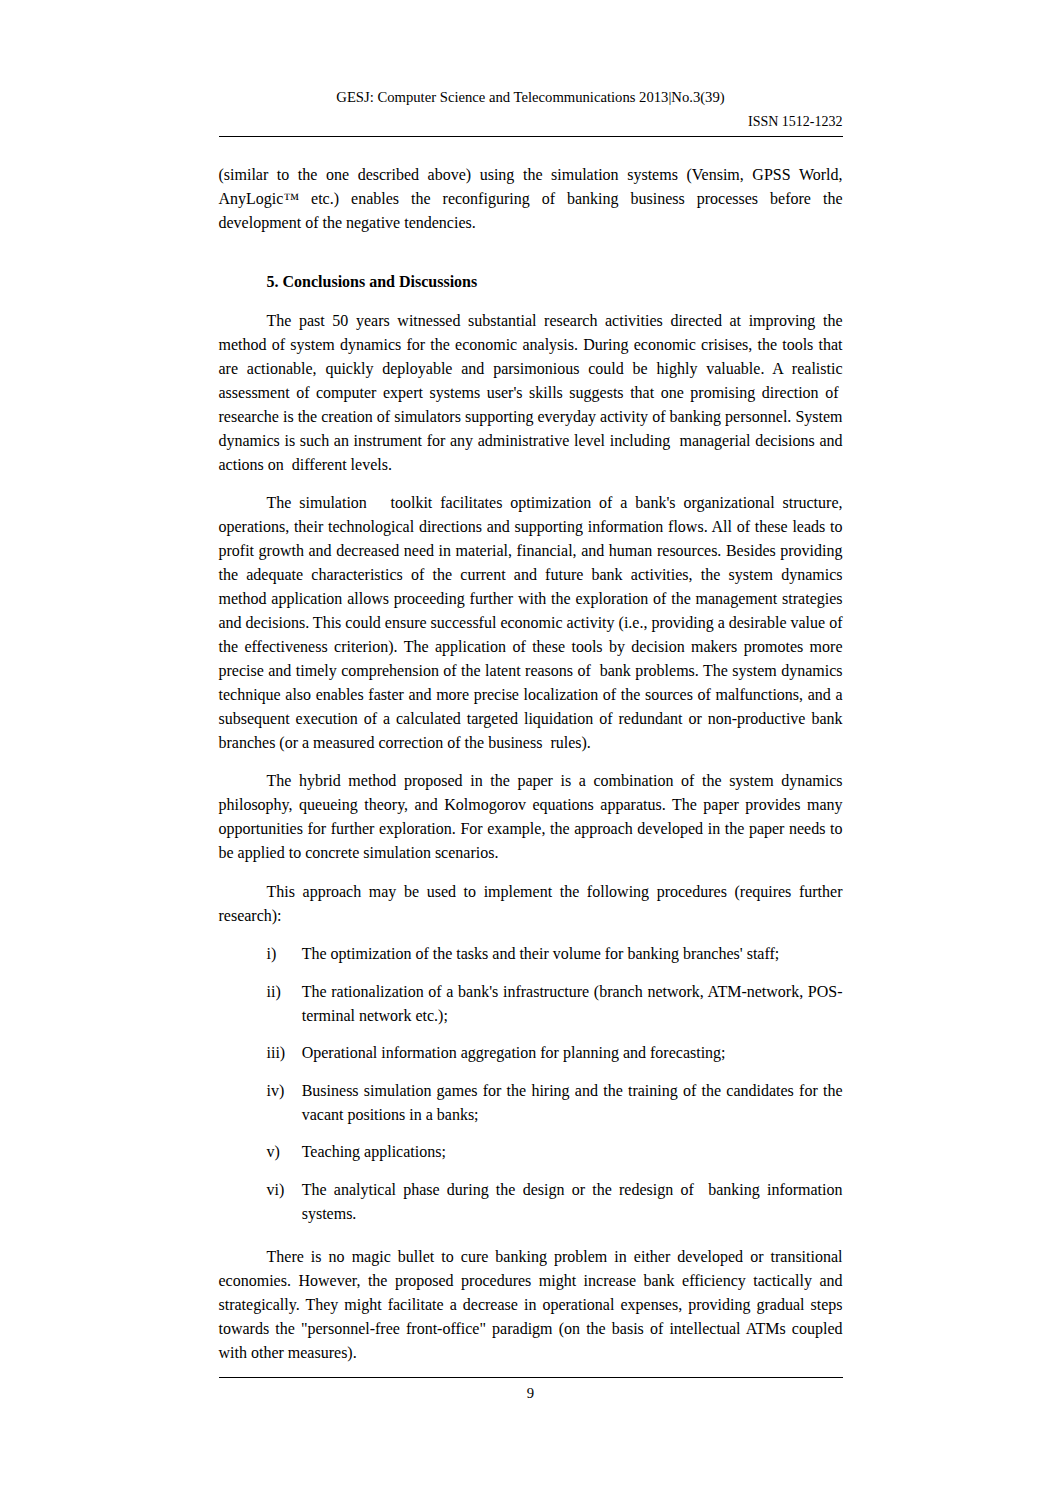GESJ: Computer Science and Telecommunications 2013|No.3(39)
ISSN 1512-1232
(similar to the one described above) using the simulation systems (Vensim, GPSS World, AnyLogic™ etc.) enables the reconfiguring of banking business processes before the development of the negative tendencies.
5. Conclusions and Discussions
The past 50 years witnessed substantial research activities directed at improving the method of system dynamics for the economic analysis. During economic crisises, the tools that are actionable, quickly deployable and parsimonious could be highly valuable. A realistic assessment of computer expert systems user's skills suggests that one promising direction of researche is the creation of simulators supporting everyday activity of banking personnel. System dynamics is such an instrument for any administrative level including managerial decisions and actions on different levels.
The simulation toolkit facilitates optimization of a bank's organizational structure, operations, their technological directions and supporting information flows. All of these leads to profit growth and decreased need in material, financial, and human resources. Besides providing the adequate characteristics of the current and future bank activities, the system dynamics method application allows proceeding further with the exploration of the management strategies and decisions. This could ensure successful economic activity (i.e., providing a desirable value of the effectiveness criterion). The application of these tools by decision makers promotes more precise and timely comprehension of the latent reasons of bank problems. The system dynamics technique also enables faster and more precise localization of the sources of malfunctions, and a subsequent execution of a calculated targeted liquidation of redundant or non-productive bank branches (or a measured correction of the business rules).
The hybrid method proposed in the paper is a combination of the system dynamics philosophy, queueing theory, and Kolmogorov equations apparatus. The paper provides many opportunities for further exploration. For example, the approach developed in the paper needs to be applied to concrete simulation scenarios.
This approach may be used to implement the following procedures (requires further research):
The optimization of the tasks and their volume for banking branches' staff;
The rationalization of a bank's infrastructure (branch network, ATM-network, POS-terminal network etc.);
Operational information aggregation for planning and forecasting;
Business simulation games for the hiring and the training of the candidates for the vacant positions in a banks;
Teaching applications;
The analytical phase during the design or the redesign of banking information systems.
There is no magic bullet to cure banking problem in either developed or transitional economies. However, the proposed procedures might increase bank efficiency tactically and strategically. They might facilitate a decrease in operational expenses, providing gradual steps towards the "personnel-free front-office" paradigm (on the basis of intellectual ATMs coupled with other measures).
9